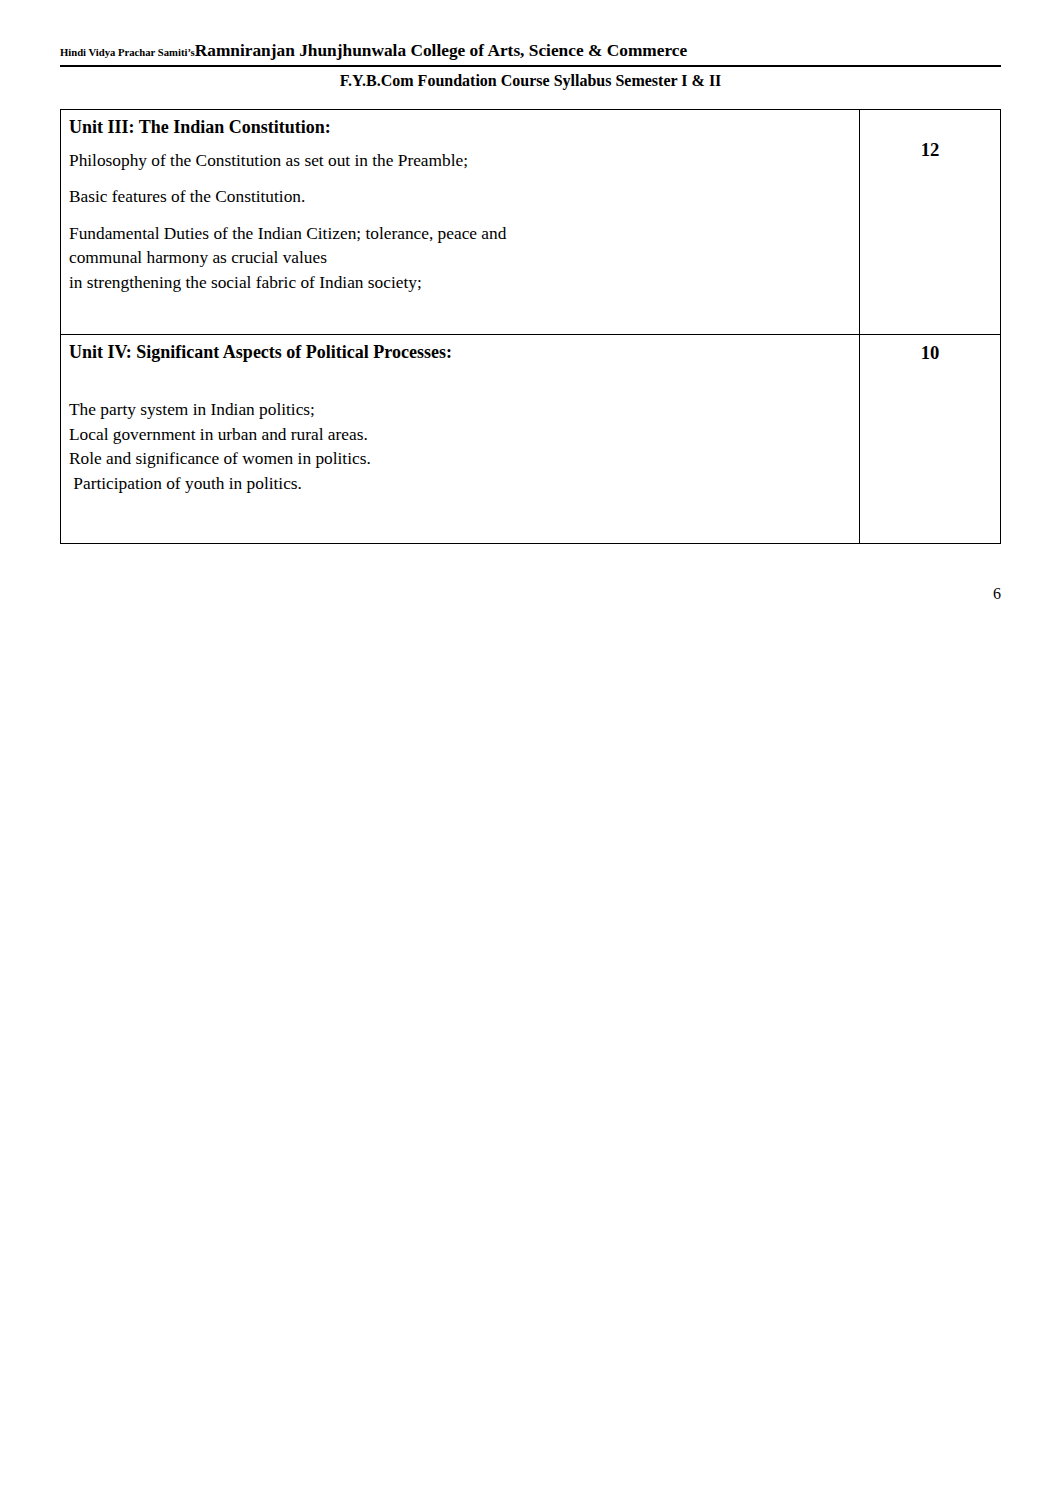Hindi Vidya Prachar Samiti’s Ramniranjan Jhunjhunwala College of Arts, Science & Commerce
F.Y.B.Com Foundation Course Syllabus Semester I & II
| Unit III: The Indian Constitution: Philosophy of the Constitution as set out in the Preamble; Basic features of the Constitution. Fundamental Duties of the Indian Citizen; tolerance, peace and communal harmony as crucial values in strengthening the social fabric of Indian society; | 12 |
| Unit IV: Significant Aspects of Political Processes: The party system in Indian politics; Local government in urban and rural areas. Role and significance of women in politics. Participation of youth in politics. | 10 |
6